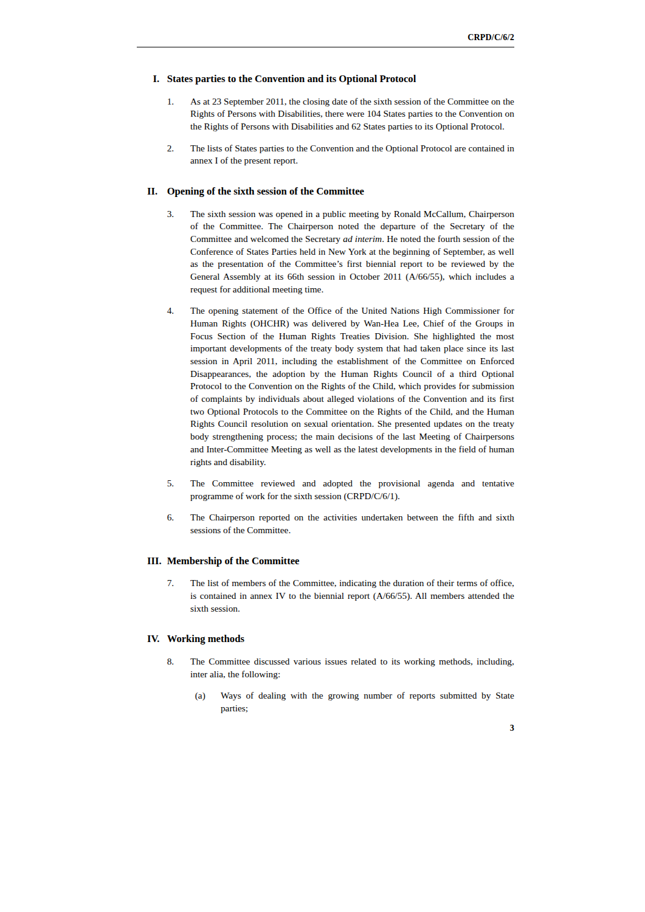CRPD/C/6/2
I.
States parties to the Convention and its Optional Protocol
1. As at 23 September 2011, the closing date of the sixth session of the Committee on the Rights of Persons with Disabilities, there were 104 States parties to the Convention on the Rights of Persons with Disabilities and 62 States parties to its Optional Protocol.
2. The lists of States parties to the Convention and the Optional Protocol are contained in annex I of the present report.
II.
Opening of the sixth session of the Committee
3. The sixth session was opened in a public meeting by Ronald McCallum, Chairperson of the Committee. The Chairperson noted the departure of the Secretary of the Committee and welcomed the Secretary ad interim. He noted the fourth session of the Conference of States Parties held in New York at the beginning of September, as well as the presentation of the Committee’s first biennial report to be reviewed by the General Assembly at its 66th session in October 2011 (A/66/55), which includes a request for additional meeting time.
4. The opening statement of the Office of the United Nations High Commissioner for Human Rights (OHCHR) was delivered by Wan-Hea Lee, Chief of the Groups in Focus Section of the Human Rights Treaties Division. She highlighted the most important developments of the treaty body system that had taken place since its last session in April 2011, including the establishment of the Committee on Enforced Disappearances, the adoption by the Human Rights Council of a third Optional Protocol to the Convention on the Rights of the Child, which provides for submission of complaints by individuals about alleged violations of the Convention and its first two Optional Protocols to the Committee on the Rights of the Child, and the Human Rights Council resolution on sexual orientation. She presented updates on the treaty body strengthening process; the main decisions of the last Meeting of Chairpersons and Inter-Committee Meeting as well as the latest developments in the field of human rights and disability.
5. The Committee reviewed and adopted the provisional agenda and tentative programme of work for the sixth session (CRPD/C/6/1).
6. The Chairperson reported on the activities undertaken between the fifth and sixth sessions of the Committee.
III.
Membership of the Committee
7. The list of members of the Committee, indicating the duration of their terms of office, is contained in annex IV to the biennial report (A/66/55). All members attended the sixth session.
IV.
Working methods
8. The Committee discussed various issues related to its working methods, including, inter alia, the following:
(a) Ways of dealing with the growing number of reports submitted by State parties;
3